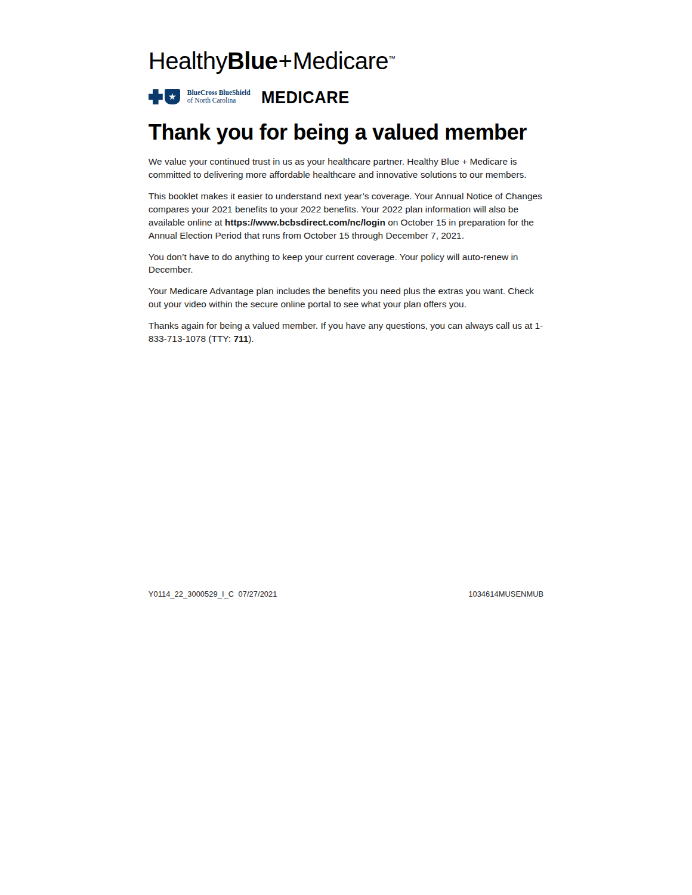Healthy Blue+Medicare™
BlueCross BlueShield
of North Carolina
MEDICARE
Thank you for being a valued member
We value your continued trust in us as your healthcare partner. Healthy Blue + Medicare is committed to delivering more affordable healthcare and innovative solutions to our members.
This booklet makes it easier to understand next year’s coverage. Your Annual Notice of Changes compares your 2021 benefits to your 2022 benefits. Your 2022 plan information will also be available online at https://www.bcbsdirect.com/nc/login on October 15 in preparation for the Annual Election Period that runs from October 15 through December 7, 2021.
You don’t have to do anything to keep your current coverage. Your policy will auto-renew in December.
Your Medicare Advantage plan includes the benefits you need plus the extras you want. Check out your video within the secure online portal to see what your plan offers you.
Thanks again for being a valued member. If you have any questions, you can always call us at 1-833-713-1078 (TTY: 711).
Y0114_22_3000529_I_C 07/27/2021
1034614MUSENMUB